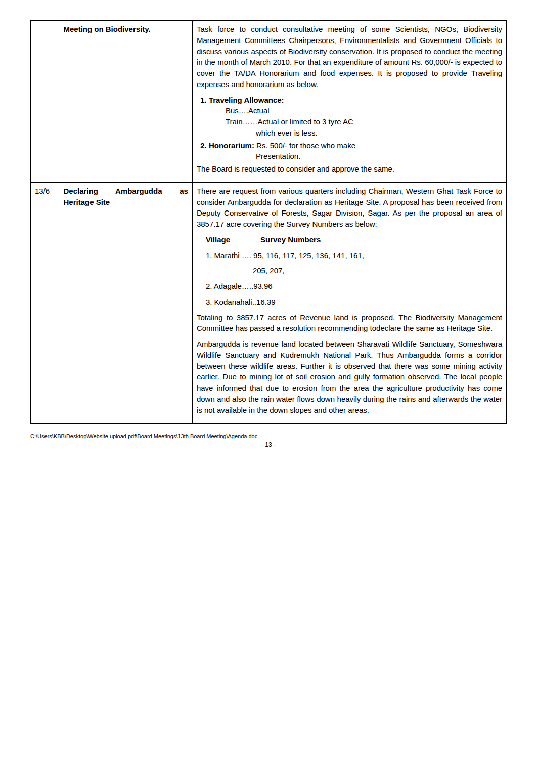| | Meeting on Biodiversity. | Task force to conduct consultative meeting of some Scientists, NGOs, Biodiversity Management Committees Chairpersons, Environmentalists and Government Officials to discuss various aspects of Biodiversity conservation. It is proposed to conduct the meeting in the month of March 2010. For that an expenditure of amount Rs. 60,000/- is expected to cover the TA/DA Honorarium and food expenses. It is proposed to provide Traveling expenses and honorarium as below. Traveling Allowance: Bus….Actual Train……Actual or limited to 3 tyre AC which ever is less. Honorarium: Rs. 500/- for those who make Presentation. The Board is requested to consider and approve the same. |
| 13/6 | Declaring Ambargudda as Heritage Site | There are request from various quarters including Chairman, Western Ghat Task Force to consider Ambargudda for declaration as Heritage Site. A proposal has been received from Deputy Conservative of Forests, Sagar Division, Sagar. As per the proposal an area of 3857.17 acre covering the Survey Numbers as below: Village Survey Numbers 1. Marathi …. 95, 116, 117, 125, 136, 141, 161, 205, 207, 2. Adagale…..93.96 3. Kodanahali..16.39 Totaling to 3857.17 acres of Revenue land is proposed. The Biodiversity Management Committee has passed a resolution recommending todeclare the same as Heritage Site. Ambargudda is revenue land located between Sharavati Wildlife Sanctuary, Someshwara Wildlife Sanctuary and Kudremukh National Park. Thus Ambargudda forms a corridor between these wildlife areas. Further it is observed that there was some mining activity earlier. Due to mining lot of soil erosion and gully formation observed. The local people have informed that due to erosion from the area the agriculture productivity has come down and also the rain water flows down heavily during the rains and afterwards the water is not available in the down slopes and other areas. |
C:\Users\KBB\Desktop\Website upload pdf\Board Meetings\13th Board Meeting\Agenda.doc
- 13 -